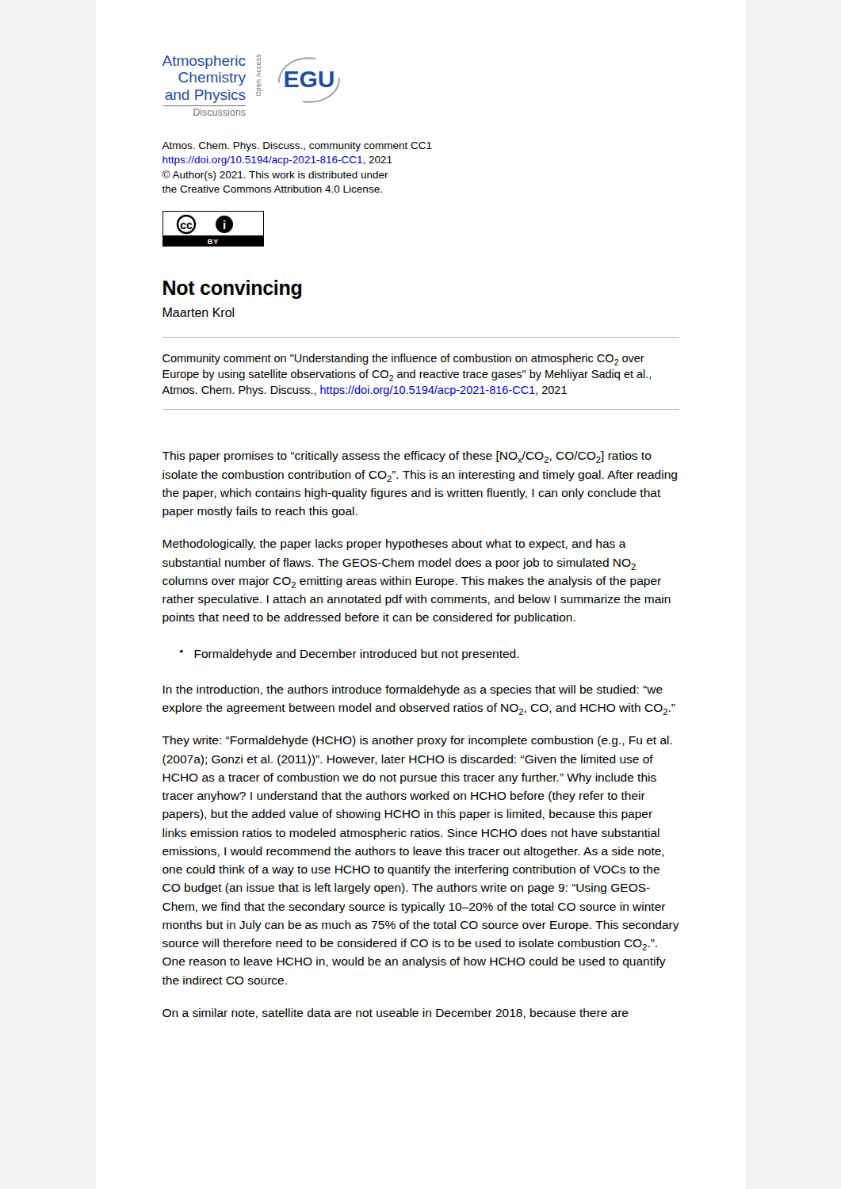Atmospheric Chemistry and Physics Discussions
Open Access
EGU logo EGU
Atmos. Chem. Phys. Discuss., community comment CC1
https://doi.org/10.5194/acp-2021-816-CC1, 2021
© Author(s) 2021. This work is distributed under
the Creative Commons Attribution 4.0 License.
CC BY cc i BY
Not convincing
Maarten Krol
Community comment on "Understanding the influence of combustion on atmospheric CO2 over Europe by using satellite observations of CO2 and reactive trace gases" by Mehliyar Sadiq et al., Atmos. Chem. Phys. Discuss., https://doi.org/10.5194/acp-2021-816-CC1, 2021
This paper promises to “critically assess the efficacy of these [NOx/CO2, CO/CO2] ratios to isolate the combustion contribution of CO2”. This is an interesting and timely goal. After reading the paper, which contains high-quality figures and is written fluently, I can only conclude that paper mostly fails to reach this goal.
Methodologically, the paper lacks proper hypotheses about what to expect, and has a substantial number of flaws. The GEOS-Chem model does a poor job to simulated NO2 columns over major CO2 emitting areas within Europe. This makes the analysis of the paper rather speculative. I attach an annotated pdf with comments, and below I summarize the main points that need to be addressed before it can be considered for publication.
Formaldehyde and December introduced but not presented.
In the introduction, the authors introduce formaldehyde as a species that will be studied: “we explore the agreement between model and observed ratios of NO2, CO, and HCHO with CO2.”
They write: “Formaldehyde (HCHO) is another proxy for incomplete combustion (e.g., Fu et al. (2007a); Gonzi et al. (2011))”. However, later HCHO is discarded: “Given the limited use of HCHO as a tracer of combustion we do not pursue this tracer any further.” Why include this tracer anyhow? I understand that the authors worked on HCHO before (they refer to their papers), but the added value of showing HCHO in this paper is limited, because this paper links emission ratios to modeled atmospheric ratios. Since HCHO does not have substantial emissions, I would recommend the authors to leave this tracer out altogether. As a side note, one could think of a way to use HCHO to quantify the interfering contribution of VOCs to the CO budget (an issue that is left largely open). The authors write on page 9: “Using GEOS-Chem, we find that the secondary source is typically 10–20% of the total CO source in winter months but in July can be as much as 75% of the total CO source over Europe. This secondary source will therefore need to be considered if CO is to be used to isolate combustion CO2.”. One reason to leave HCHO in, would be an analysis of how HCHO could be used to quantify the indirect CO source.
On a similar note, satellite data are not useable in December 2018, because there are